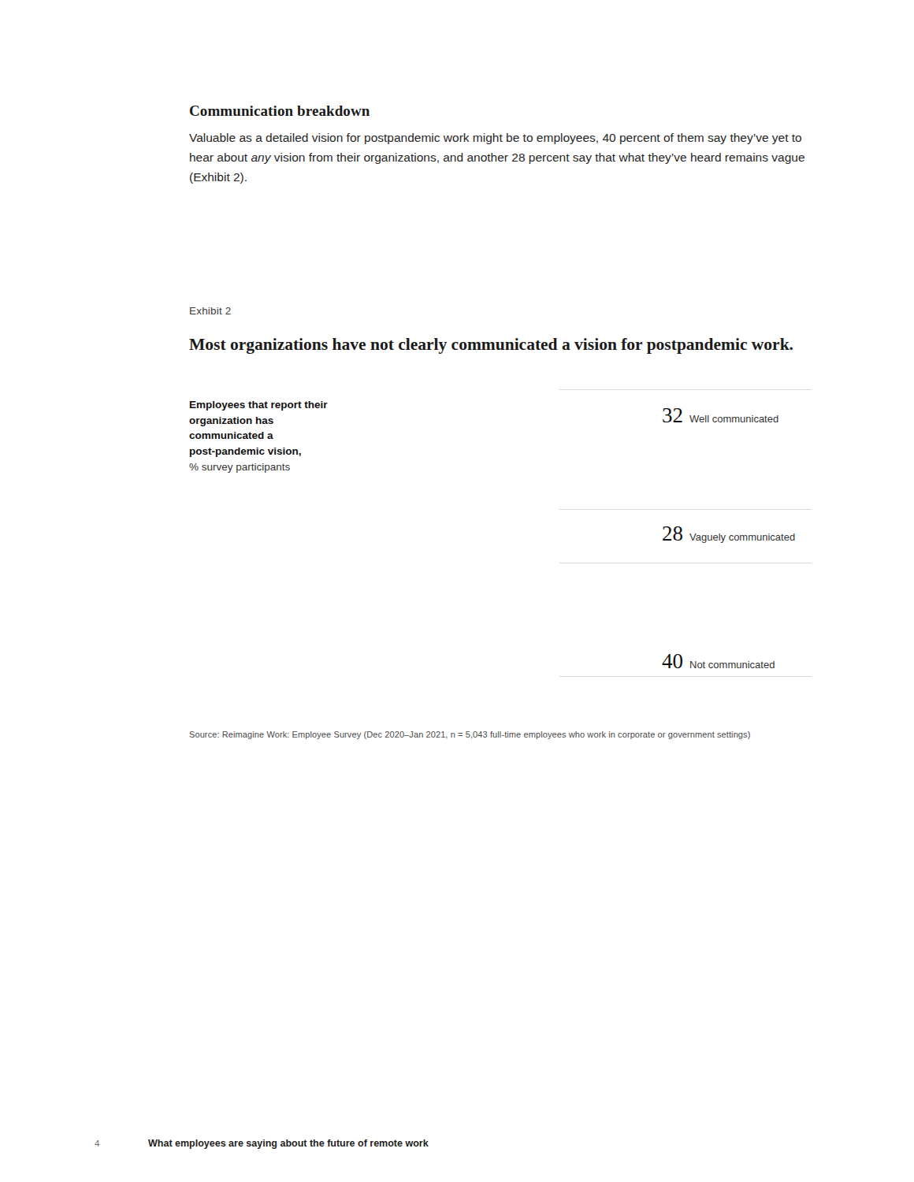Communication breakdown
Valuable as a detailed vision for postpandemic work might be to employees, 40 percent of them say they’ve yet to hear about any vision from their organizations, and another 28 percent say that what they’ve heard remains vague (Exhibit 2).
Exhibit 2
Most organizations have not clearly communicated a vision for postpandemic work.
Employees that report their organization has communicated a post‑pandemic vision, % survey participants
32 Well communicated
28 Vaguely communicated
40 Not communicated
Source: Reimagine Work: Employee Survey (Dec 2020–Jan 2021, n = 5,043 full-time employees who work in corporate or government settings)
4
What employees are saying about the future of remote work